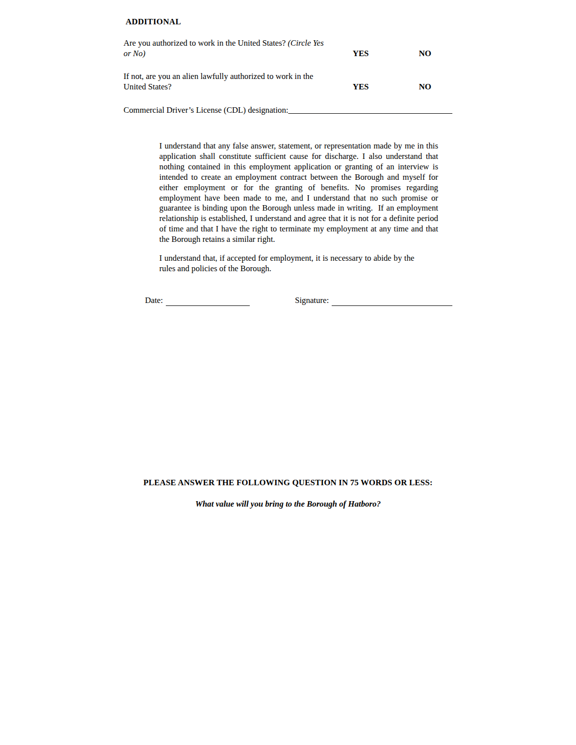ADDITIONAL
| Are you authorized to work in the United States? (Circle Yes or No) | YES | NO |
| If not, are you an alien lawfully authorized to work in the United States? | YES | NO |
Commercial Driver’s License (CDL) designation:_______________________________________________________
I understand that any false answer, statement, or representation made by me in this application shall constitute sufficient cause for discharge. I also understand that nothing contained in this employment application or granting of an interview is intended to create an employment contract between the Borough and myself for either employment or for the granting of benefits. No promises regarding employment have been made to me, and I understand that no such promise or guarantee is binding upon the Borough unless made in writing. If an employment relationship is established, I understand and agree that it is not for a definite period of time and that I have the right to terminate my employment at any time and that the Borough retains a similar right.
I understand that, if accepted for employment, it is necessary to abide by the rules and policies of the Borough.
Date: Signature:
PLEASE ANSWER THE FOLLOWING QUESTION IN 75 WORDS OR LESS:
What value will you bring to the Borough of Hatboro?